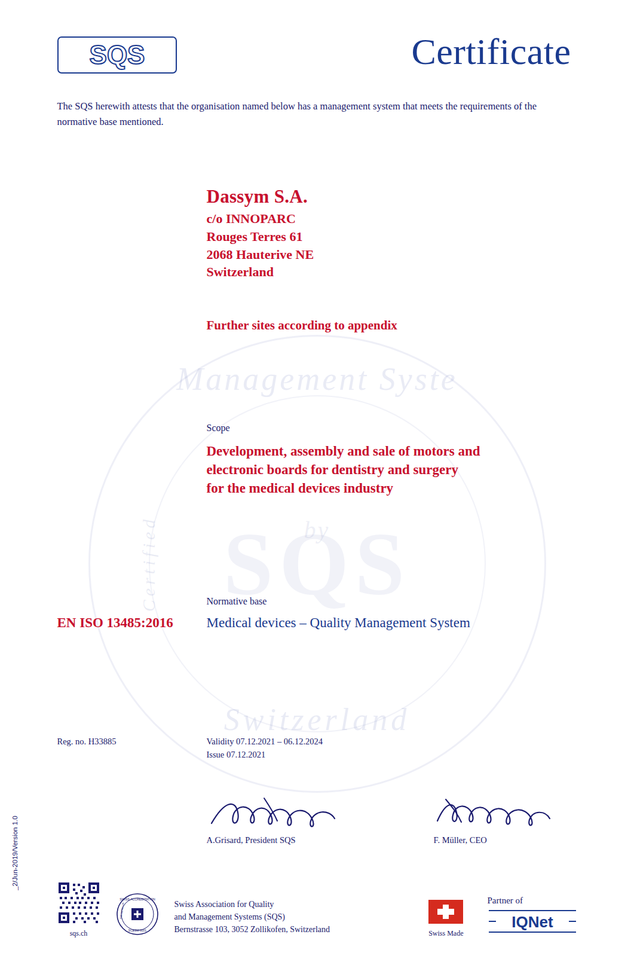Management Syste
by
SQS
Switzerland
Certified
SQS
Certificate
The SQS herewith attests that the organisation named below has a management system that meets the requirements of the normative base mentioned.
Dassym S.A.
c/o INNOPARC
Rouges Terres 61
2068 Hauterive NE
Switzerland
Further sites according to appendix
Scope
Development, assembly and sale of motors and
electronic boards for dentistry and surgery
for the medical devices industry
Normative base
EN ISO 13485:2016 Medical devices – Quality Management System
Reg. no. H33885
Validity 07.12.2021 – 06.12.2024
Issue 07.12.2021
A.Grisard, President SQS
F. Müller, CEO
sqs.ch
SWISS ACCREDITATION SCESM 0001 sas.admin.ch
Swiss Association for Quality
and Management Systems (SQS)
Bernstrasse 103, 3052 Zollikofen, Switzerland
Swiss Made
Partner of
IQNet
_2/Jun-2019/Version 1.0